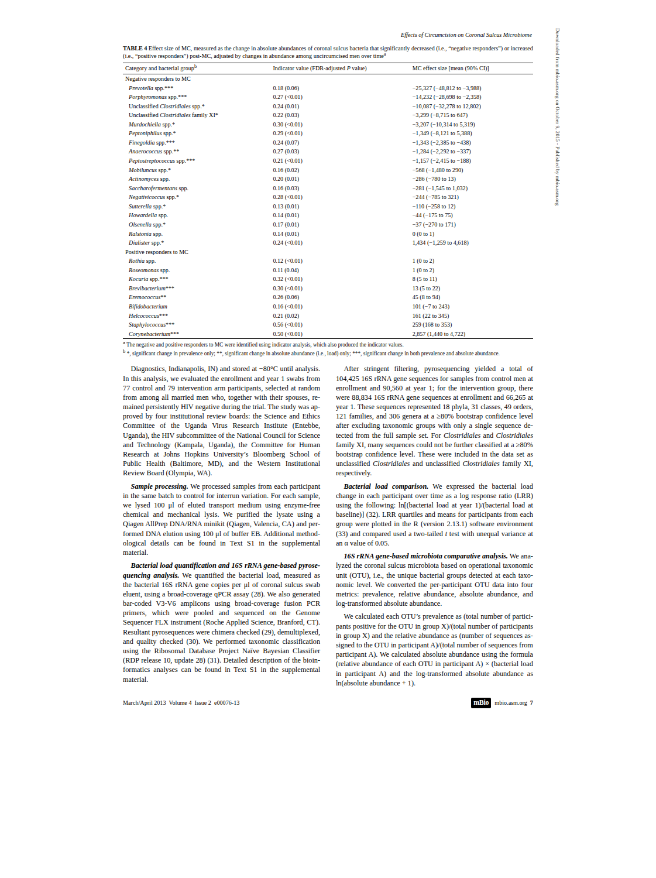Downloaded from mbio.asm.org on October 9, 2015 - Published by mbio.asm.org
Effects of Circumcision on Coronal Sulcus Microbiome
TABLE 4 Effect size of MC, measured as the change in absolute abundances of coronal sulcus bacteria that significantly decreased (i.e., “negative responders”) or increased (i.e., “positive responders”) post-MC, adjusted by changes in abundance among uncircumcised men over time a
| Category and bacterial group b | Indicator value (FDR-adjusted P value) | MC effect size [mean (90% CI)] |
| --- | --- | --- |
| Negative responders to MC | | |
| Prevotella spp.*** | 0.18 (0.06) | −25,327 (−48,812 to −3,988) |
| Porphyromonas spp.*** | 0.27 (<0.01) | −14,232 (−28,698 to −2,358) |
| Unclassified Clostridiales spp.* | 0.24 (0.01) | −10,087 (−32,278 to 12,802) |
| Unclassified Clostridiales family XI* | 0.22 (0.03) | −3,299 (−8,715 to 647) |
| Murdochiella spp.* | 0.30 (<0.01) | −3,207 (−10,314 to 5,319) |
| Peptoniphilus spp.* | 0.29 (<0.01) | −1,349 (−8,121 to 5,388) |
| Finegoldia spp.*** | 0.24 (0.07) | −1,343 (−2,385 to −438) |
| Anaerococcus spp.** | 0.27 (0.03) | −1,284 (−2,292 to −337) |
| Peptostreptococcus spp.*** | 0.21 (<0.01) | −1,157 (−2,415 to −188) |
| Mobiluncus spp.* | 0.16 (0.02) | −568 (−1,480 to 290) |
| Actinomyces spp. | 0.20 (0.01) | −286 (−780 to 13) |
| Saccharofermentans spp. | 0.16 (0.03) | −281 (−1,545 to 1,032) |
| Negativicoccus spp.* | 0.28 (<0.01) | −244 (−785 to 321) |
| Sutterella spp.* | 0.13 (0.01) | −110 (−258 to 12) |
| Howardella spp. | 0.14 (0.01) | −44 (−175 to 75) |
| Olsenella spp.* | 0.17 (0.01) | −37 (−270 to 171) |
| Ralstonia spp. | 0.14 (0.01) | 0 (0 to 1) |
| Dialister spp.* | 0.24 (<0.01) | 1,434 (−1,259 to 4,618) |
| Positive responders to MC | | |
| Rothia spp. | 0.12 (<0.01) | 1 (0 to 2) |
| Roseomonas spp. | 0.11 (0.04) | 1 (0 to 2) |
| Kocuria spp.*** | 0.32 (<0.01) | 8 (5 to 11) |
| Brevibacterium *** | 0.30 (<0.01) | 13 (5 to 22) |
| Eremococcus ** | 0.26 (0.06) | 45 (8 to 94) |
| Bifidobacterium | 0.16 (<0.01) | 101 (−7 to 243) |
| Helcococcus *** | 0.21 (0.02) | 161 (22 to 345) |
| Staphylococcus *** | 0.56 (<0.01) | 259 (168 to 353) |
| Corynebacterium *** | 0.50 (<0.01) | 2,857 (1,440 to 4,722) |
a The negative and positive responders to MC were identified using indicator analysis, which also produced the indicator values.
b *, significant change in prevalence only; **, significant change in absolute abundance (i.e., load) only; ***, significant change in both prevalence and absolute abundance.
Diagnostics, Indianapolis, IN) and stored at −80°C until analysis. In this analysis, we evaluated the enrollment and year 1 swabs from 77 control and 79 intervention arm participants, selected at random from among all married men who, together with their spouses, remained persistently HIV negative during the trial. The study was approved by four institutional review boards: the Science and Ethics Committee of the Uganda Virus Research Institute (Entebbe, Uganda), the HIV subcommittee of the National Council for Science and Technology (Kampala, Uganda), the Committee for Human Research at Johns Hopkins University’s Bloomberg School of Public Health (Baltimore, MD), and the Western Institutional Review Board (Olympia, WA).
Sample processing. We processed samples from each participant in the same batch to control for interrun variation. For each sample, we lysed 100 μl of eluted transport medium using enzyme-free chemical and mechanical lysis. We purified the lysate using a Qiagen AllPrep DNA/RNA minikit (Qiagen, Valencia, CA) and performed DNA elution using 100 μl of buffer EB. Additional methodological details can be found in Text S1 in the supplemental material.
Bacterial load quantification and 16S rRNA gene-based pyrosequencing analysis. We quantified the bacterial load, measured as the bacterial 16S rRNA gene copies per μl of coronal sulcus swab eluent, using a broad-coverage qPCR assay (28). We also generated bar-coded V3-V6 amplicons using broad-coverage fusion PCR primers, which were pooled and sequenced on the Genome Sequencer FLX instrument (Roche Applied Science, Branford, CT). Resultant pyrosequences were chimera checked (29), demultiplexed, and quality checked (30). We performed taxonomic classification using the Ribosomal Database Project Naïve Bayesian Classifier (RDP release 10, update 28) (31). Detailed description of the bioinformatics analyses can be found in Text S1 in the supplemental material.
After stringent filtering, pyrosequencing yielded a total of 104,425 16S rRNA gene sequences for samples from control men at enrollment and 90,560 at year 1; for the intervention group, there were 88,834 16S rRNA gene sequences at enrollment and 66,265 at year 1. These sequences represented 18 phyla, 31 classes, 49 orders, 121 families, and 306 genera at a ≥80% bootstrap confidence level after excluding taxonomic groups with only a single sequence detected from the full sample set. For Clostridiales and Clostridiales family XI, many sequences could not be further classified at a ≥80% bootstrap confidence level. These were included in the data set as unclassified Clostridiales and unclassified Clostridiales family XI, respectively.
Bacterial load comparison. We expressed the bacterial load change in each participant over time as a log response ratio (LRR) using the following: ln[(bacterial load at year 1)/(bacterial load at baseline)] (32). LRR quartiles and means for participants from each group were plotted in the R (version 2.13.1) software environment (33) and compared used a two-tailed t test with unequal variance at an α value of 0.05.
16S rRNA gene-based microbiota comparative analysis. We analyzed the coronal sulcus microbiota based on operational taxonomic unit (OTU), i.e., the unique bacterial groups detected at each taxonomic level. We converted the per-participant OTU data into four metrics: prevalence, relative abundance, absolute abundance, and log-transformed absolute abundance.
We calculated each OTU’s prevalence as (total number of participants positive for the OTU in group X)/(total number of participants in group X) and the relative abundance as (number of sequences assigned to the OTU in participant A)/(total number of sequences from participant A). We calculated absolute abundance using the formula (relative abundance of each OTU in participant A) × (bacterial load in participant A) and the log-transformed absolute abundance as ln(absolute abundance + 1).
March/April 2013 Volume 4 Issue 2 e00076-13
mBio mbio.asm.org 7